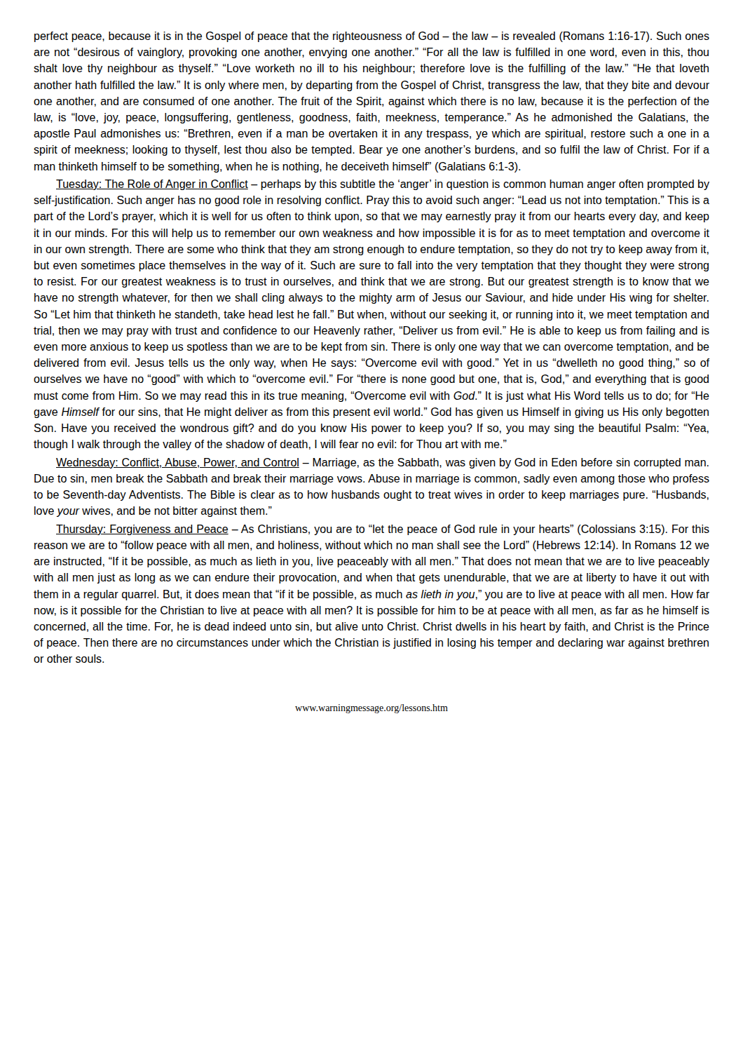perfect peace, because it is in the Gospel of peace that the righteousness of God – the law – is revealed (Romans 1:16-17). Such ones are not “desirous of vainglory, provoking one another, envying one another.” “For all the law is fulfilled in one word, even in this, thou shalt love thy neighbour as thyself.” “Love worketh no ill to his neighbour; therefore love is the fulfilling of the law.” “He that loveth another hath fulfilled the law.” It is only where men, by departing from the Gospel of Christ, transgress the law, that they bite and devour one another, and are consumed of one another. The fruit of the Spirit, against which there is no law, because it is the perfection of the law, is “love, joy, peace, longsuffering, gentleness, goodness, faith, meekness, temperance.” As he admonished the Galatians, the apostle Paul admonishes us: “Brethren, even if a man be overtaken it in any trespass, ye which are spiritual, restore such a one in a spirit of meekness; looking to thyself, lest thou also be tempted. Bear ye one another’s burdens, and so fulfil the law of Christ. For if a man thinketh himself to be something, when he is nothing, he deceiveth himself” (Galatians 6:1-3).
Tuesday: The Role of Anger in Conflict – perhaps by this subtitle the ‘anger’ in question is common human anger often prompted by self-justification. Such anger has no good role in resolving conflict. Pray this to avoid such anger: “Lead us not into temptation.” This is a part of the Lord’s prayer, which it is well for us often to think upon, so that we may earnestly pray it from our hearts every day, and keep it in our minds. For this will help us to remember our own weakness and how impossible it is for as to meet temptation and overcome it in our own strength. There are some who think that they am strong enough to endure temptation, so they do not try to keep away from it, but even sometimes place themselves in the way of it. Such are sure to fall into the very temptation that they thought they were strong to resist. For our greatest weakness is to trust in ourselves, and think that we are strong. But our greatest strength is to know that we have no strength whatever, for then we shall cling always to the mighty arm of Jesus our Saviour, and hide under His wing for shelter. So “Let him that thinketh he standeth, take head lest he fall.” But when, without our seeking it, or running into it, we meet temptation and trial, then we may pray with trust and confidence to our Heavenly rather, “Deliver us from evil.” He is able to keep us from failing and is even more anxious to keep us spotless than we are to be kept from sin. There is only one way that we can overcome temptation, and be delivered from evil. Jesus tells us the only way, when He says: “Overcome evil with good.” Yet in us “dwelleth no good thing,” so of ourselves we have no “good” with which to “overcome evil.” For “there is none good but one, that is, God,” and everything that is good must come from Him. So we may read this in its true meaning, “Overcome evil with God.” It is just what His Word tells us to do; for “He gave Himself for our sins, that He might deliver as from this present evil world.” God has given us Himself in giving us His only begotten Son. Have you received the wondrous gift? and do you know His power to keep you? If so, you may sing the beautiful Psalm: “Yea, though I walk through the valley of the shadow of death, I will fear no evil: for Thou art with me.”
Wednesday: Conflict, Abuse, Power, and Control – Marriage, as the Sabbath, was given by God in Eden before sin corrupted man. Due to sin, men break the Sabbath and break their marriage vows. Abuse in marriage is common, sadly even among those who profess to be Seventh-day Adventists. The Bible is clear as to how husbands ought to treat wives in order to keep marriages pure. “Husbands, love your wives, and be not bitter against them.”
Thursday: Forgiveness and Peace – As Christians, you are to “let the peace of God rule in your hearts” (Colossians 3:15). For this reason we are to “follow peace with all men, and holiness, without which no man shall see the Lord” (Hebrews 12:14). In Romans 12 we are instructed, “If it be possible, as much as lieth in you, live peaceably with all men.” That does not mean that we are to live peaceably with all men just as long as we can endure their provocation, and when that gets unendurable, that we are at liberty to have it out with them in a regular quarrel. But, it does mean that “if it be possible, as much as lieth in you,” you are to live at peace with all men. How far now, is it possible for the Christian to live at peace with all men? It is possible for him to be at peace with all men, as far as he himself is concerned, all the time. For, he is dead indeed unto sin, but alive unto Christ. Christ dwells in his heart by faith, and Christ is the Prince of peace. Then there are no circumstances under which the Christian is justified in losing his temper and declaring war against brethren or other souls.
www.warningmessage.org/lessons.htm